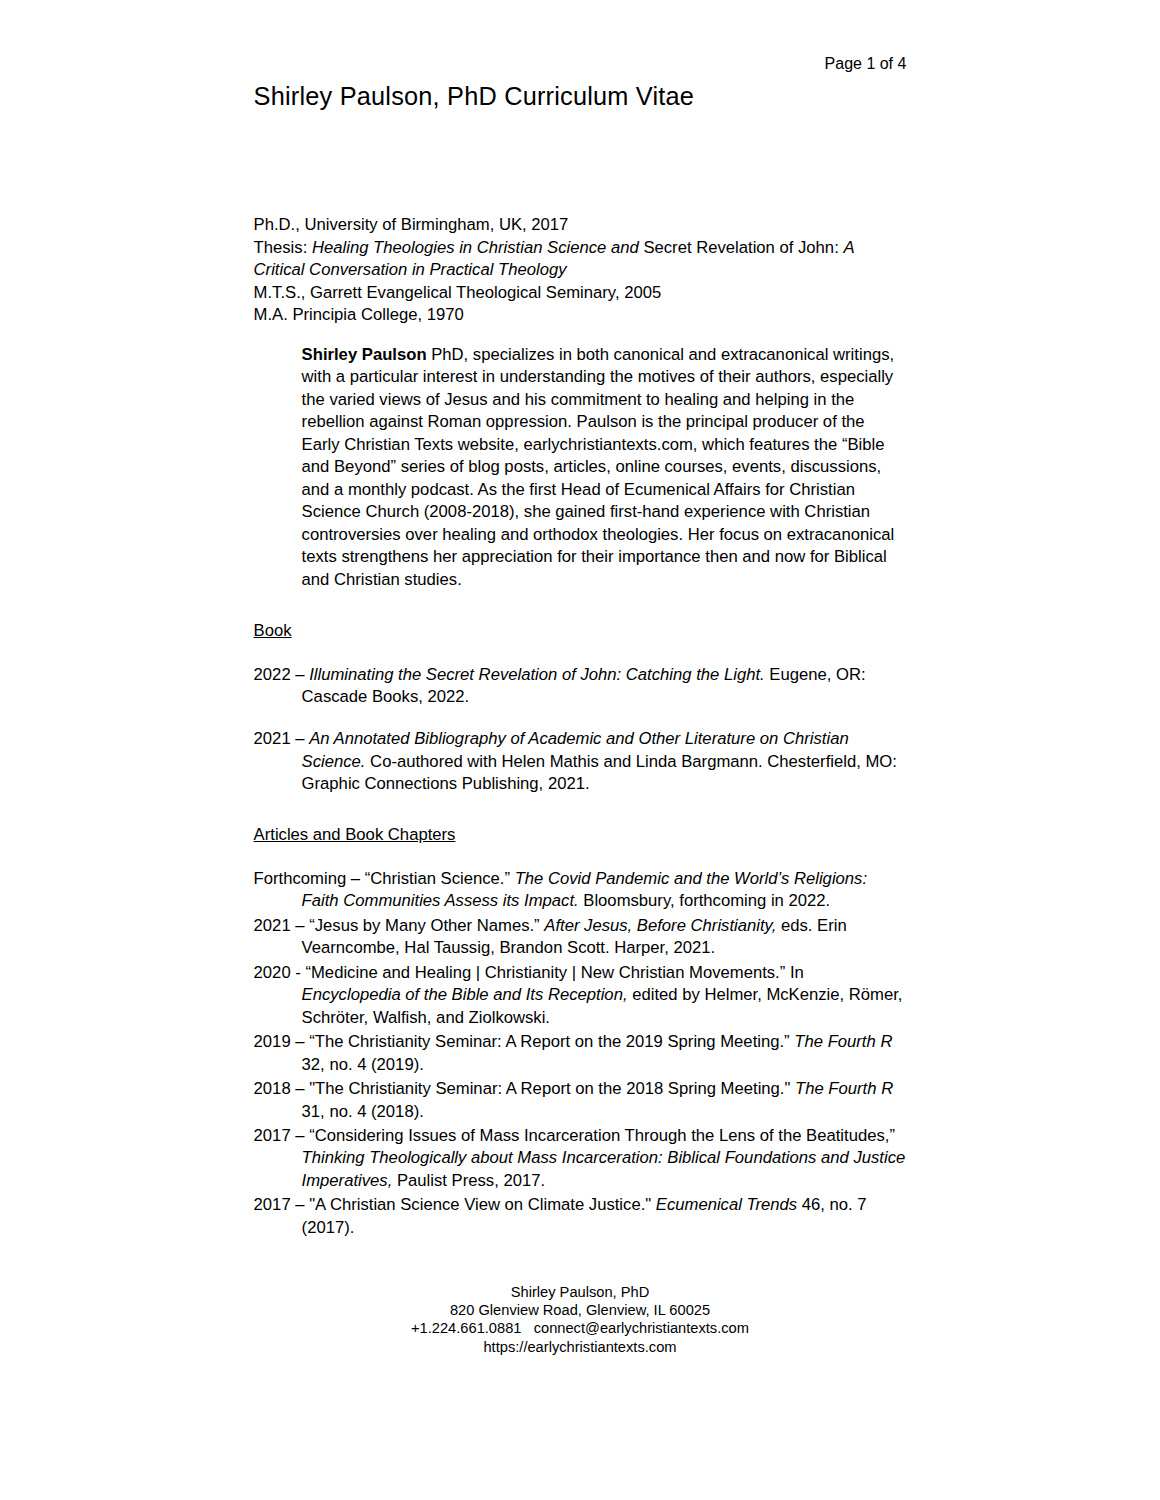Page 1 of 4
Shirley Paulson, PhD Curriculum Vitae
Ph.D., University of Birmingham, UK, 2017
Thesis: Healing Theologies in Christian Science and Secret Revelation of John: A Critical Conversation in Practical Theology
M.T.S., Garrett Evangelical Theological Seminary, 2005
M.A. Principia College, 1970
Shirley Paulson PhD, specializes in both canonical and extracanonical writings, with a particular interest in understanding the motives of their authors, especially the varied views of Jesus and his commitment to healing and helping in the rebellion against Roman oppression. Paulson is the principal producer of the Early Christian Texts website, earlychristiantexts.com, which features the “Bible and Beyond” series of blog posts, articles, online courses, events, discussions, and a monthly podcast. As the first Head of Ecumenical Affairs for Christian Science Church (2008-2018), she gained first-hand experience with Christian controversies over healing and orthodox theologies. Her focus on extracanonical texts strengthens her appreciation for their importance then and now for Biblical and Christian studies.
Book
2022 – Illuminating the Secret Revelation of John: Catching the Light. Eugene, OR: Cascade Books, 2022.
2021 – An Annotated Bibliography of Academic and Other Literature on Christian Science. Co-authored with Helen Mathis and Linda Bargmann. Chesterfield, MO: Graphic Connections Publishing, 2021.
Articles and Book Chapters
Forthcoming – “Christian Science.” The Covid Pandemic and the World’s Religions: Faith Communities Assess its Impact. Bloomsbury, forthcoming in 2022.
2021 – “Jesus by Many Other Names.” After Jesus, Before Christianity, eds. Erin Vearncombe, Hal Taussig, Brandon Scott. Harper, 2021.
2020 - “Medicine and Healing | Christianity | New Christian Movements.” In Encyclopedia of the Bible and Its Reception, edited by Helmer, McKenzie, Römer, Schröter, Walfish, and Ziolkowski.
2019 – “The Christianity Seminar: A Report on the 2019 Spring Meeting.” The Fourth R 32, no. 4 (2019).
2018 – "The Christianity Seminar: A Report on the 2018 Spring Meeting." The Fourth R 31, no. 4 (2018).
2017 – “Considering Issues of Mass Incarceration Through the Lens of the Beatitudes,” Thinking Theologically about Mass Incarceration: Biblical Foundations and Justice Imperatives, Paulist Press, 2017.
2017 – "A Christian Science View on Climate Justice." Ecumenical Trends 46, no. 7 (2017).
Shirley Paulson, PhD
820 Glenview Road, Glenview, IL 60025
+1.224.661.0881 connect@earlychristiantexts.com
https://earlychristiantexts.com